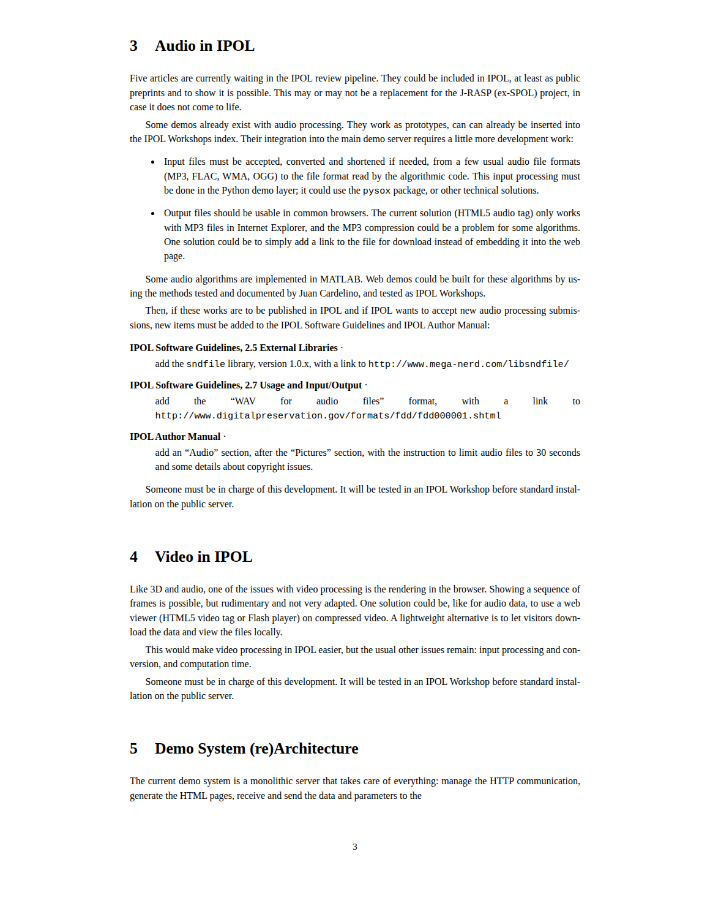3 Audio in IPOL
Five articles are currently waiting in the IPOL review pipeline. They could be included in IPOL, at least as public preprints and to show it is possible. This may or may not be a replacement for the J-RASP (ex-SPOL) project, in case it does not come to life.
Some demos already exist with audio processing. They work as prototypes, can can already be inserted into the IPOL Workshops index. Their integration into the main demo server requires a little more development work:
Input files must be accepted, converted and shortened if needed, from a few usual audio file formats (MP3, FLAC, WMA, OGG) to the file format read by the algorithmic code. This input processing must be done in the Python demo layer; it could use the pysox package, or other technical solutions.
Output files should be usable in common browsers. The current solution (HTML5 audio tag) only works with MP3 files in Internet Explorer, and the MP3 compression could be a problem for some algorithms. One solution could be to simply add a link to the file for download instead of embedding it into the web page.
Some audio algorithms are implemented in MATLAB. Web demos could be built for these algorithms by using the methods tested and documented by Juan Cardelino, and tested as IPOL Workshops.
Then, if these works are to be published in IPOL and if IPOL wants to accept new audio processing submissions, new items must be added to the IPOL Software Guidelines and IPOL Author Manual:
IPOL Software Guidelines, 2.5 External Libraries ·
add the sndfile library, version 1.0.x, with a link to http://www.mega-nerd.com/libsndfile/
IPOL Software Guidelines, 2.7 Usage and Input/Output ·
add the “WAV for audio files” format, with a link to http://www.digitalpreservation.gov/formats/fdd/fdd000001.shtml
IPOL Author Manual ·
add an “Audio” section, after the “Pictures” section, with the instruction to limit audio files to 30 seconds and some details about copyright issues.
Someone must be in charge of this development. It will be tested in an IPOL Workshop before standard installation on the public server.
4 Video in IPOL
Like 3D and audio, one of the issues with video processing is the rendering in the browser. Showing a sequence of frames is possible, but rudimentary and not very adapted. One solution could be, like for audio data, to use a web viewer (HTML5 video tag or Flash player) on compressed video. A lightweight alternative is to let visitors download the data and view the files locally.
This would make video processing in IPOL easier, but the usual other issues remain: input processing and conversion, and computation time.
Someone must be in charge of this development. It will be tested in an IPOL Workshop before standard installation on the public server.
5 Demo System (re)Architecture
The current demo system is a monolithic server that takes care of everything: manage the HTTP communication, generate the HTML pages, receive and send the data and parameters to the
3